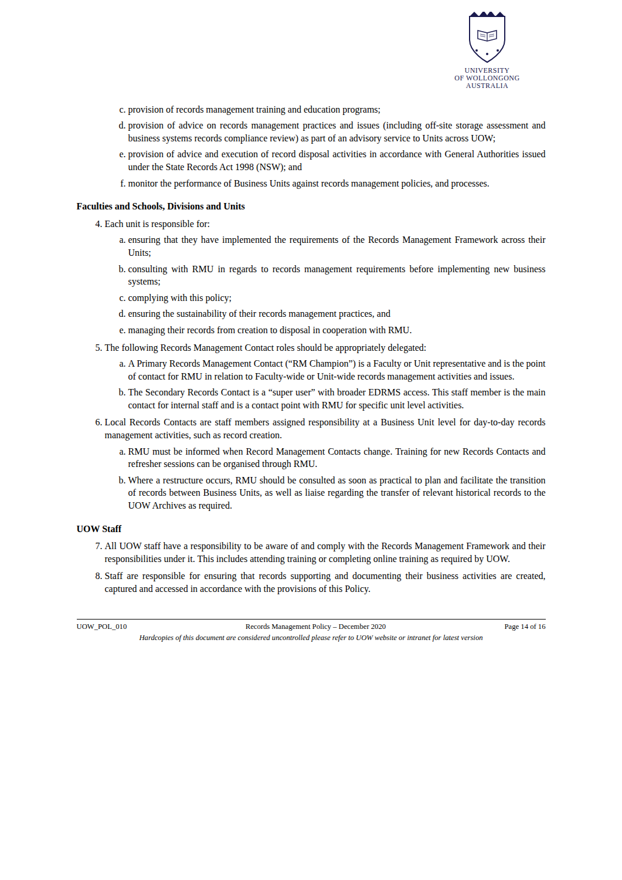UNIVERSITY OF WOLLONGONG AUSTRALIA
provision of records management training and education programs;
provision of advice on records management practices and issues (including off-site storage assessment and business systems records compliance review) as part of an advisory service to Units across UOW;
provision of advice and execution of record disposal activities in accordance with General Authorities issued under the State Records Act 1998 (NSW); and
monitor the performance of Business Units against records management policies, and processes.
Faculties and Schools, Divisions and Units
Each unit is responsible for:
ensuring that they have implemented the requirements of the Records Management Framework across their Units;
consulting with RMU in regards to records management requirements before implementing new business systems;
complying with this policy;
ensuring the sustainability of their records management practices, and
managing their records from creation to disposal in cooperation with RMU.
The following Records Management Contact roles should be appropriately delegated:
A Primary Records Management Contact (“RM Champion”) is a Faculty or Unit representative and is the point of contact for RMU in relation to Faculty-wide or Unit-wide records management activities and issues.
The Secondary Records Contact is a “super user” with broader EDRMS access. This staff member is the main contact for internal staff and is a contact point with RMU for specific unit level activities.
Local Records Contacts are staff members assigned responsibility at a Business Unit level for day-to-day records management activities, such as record creation.
RMU must be informed when Record Management Contacts change. Training for new Records Contacts and refresher sessions can be organised through RMU.
Where a restructure occurs, RMU should be consulted as soon as practical to plan and facilitate the transition of records between Business Units, as well as liaise regarding the transfer of relevant historical records to the UOW Archives as required.
UOW Staff
All UOW staff have a responsibility to be aware of and comply with the Records Management Framework and their responsibilities under it. This includes attending training or completing online training as required by UOW.
Staff are responsible for ensuring that records supporting and documenting their business activities are created, captured and accessed in accordance with the provisions of this Policy.
UOW_POL_010
Records Management Policy – December 2020
Page 14 of 16
Hardcopies of this document are considered uncontrolled please refer to UOW website or intranet for latest version